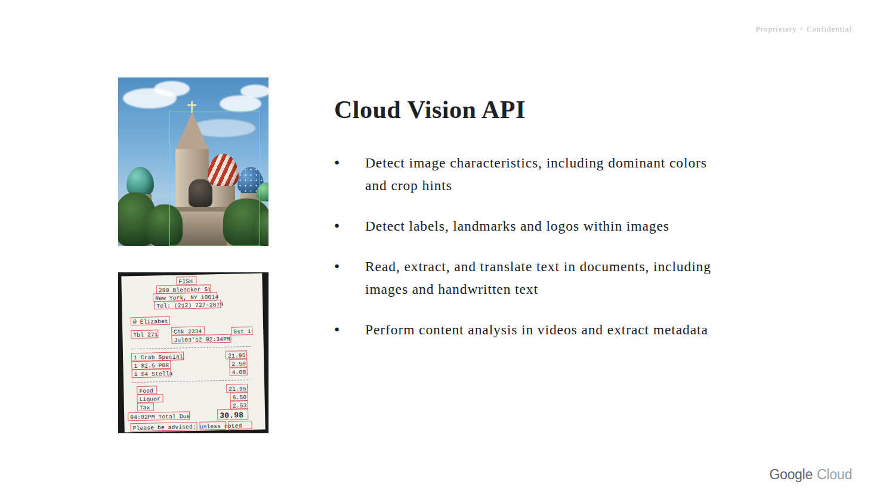Proprietary + Confidential
FISH
280 Bleecker St
New York, NY 10014
Tel: (212) 727-2879
@ Elizabet
Tbl 271
Chk 2334
Jul03'12 02:34PM
Gst 1
1 Crab Special
21.95
1 $2.5 PBR
2.50
1 $4 Stella
4.00
Food
21.95
Liquor
6.50
Tax
2.53
04:02PM Total Due
30.98
Please be advised: unless noted
Cloud Vision API
Detect image characteristics, including dominant colors and crop hints
Detect labels, landmarks and logos within images
Read, extract, and translate text in documents, including images and handwritten text
Perform content analysis in videos and extract metadata
Google Cloud